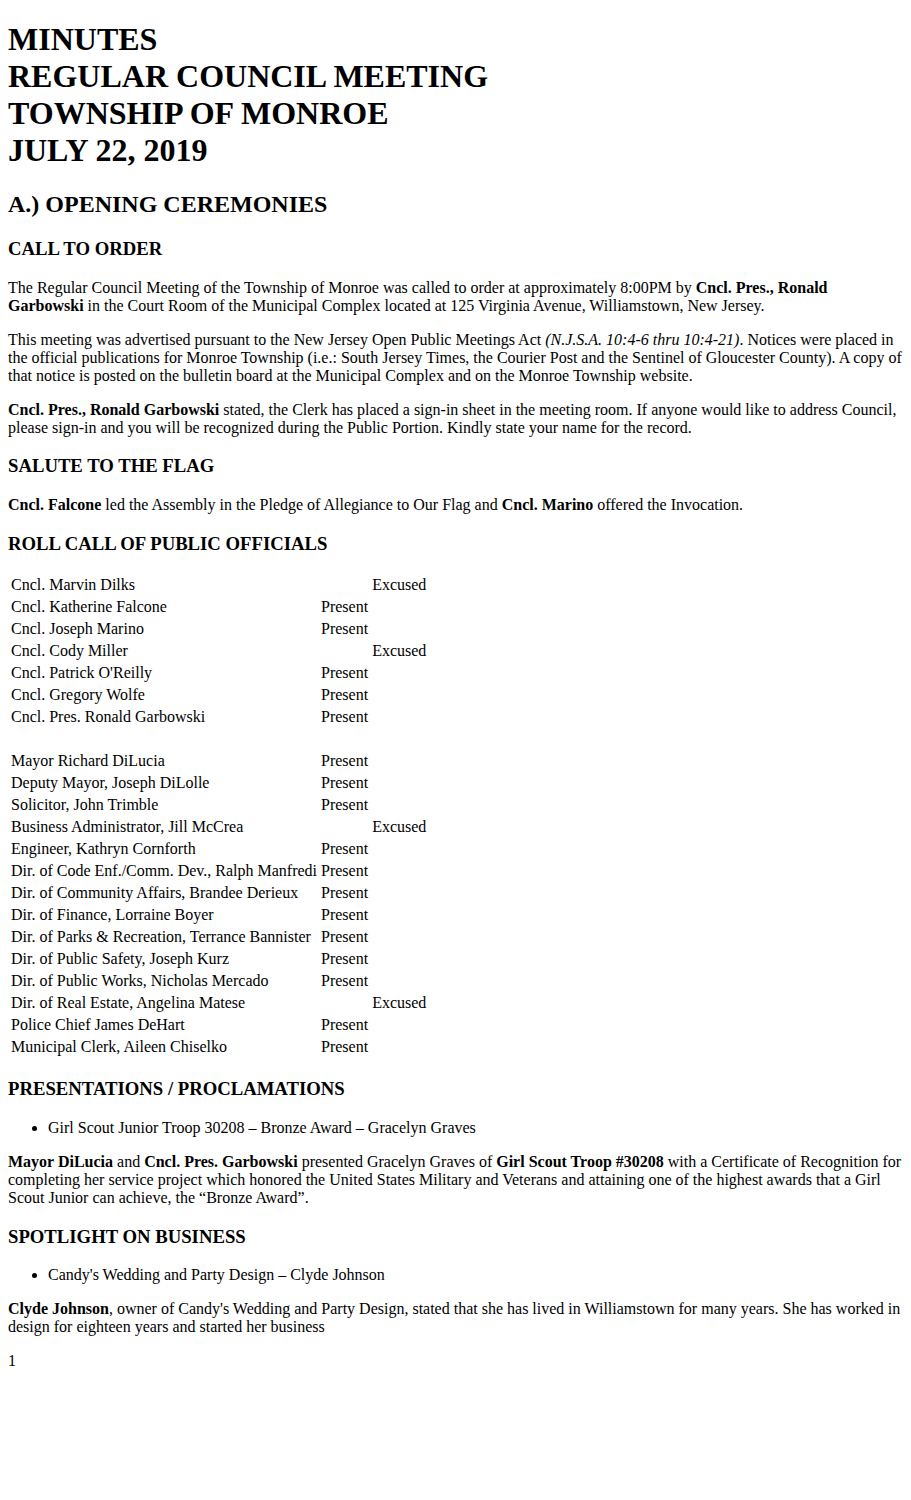MINUTES
REGULAR COUNCIL MEETING
TOWNSHIP OF MONROE
JULY 22, 2019
A.) OPENING CEREMONIES
CALL TO ORDER
The Regular Council Meeting of the Township of Monroe was called to order at approximately 8:00PM by Cncl. Pres., Ronald Garbowski in the Court Room of the Municipal Complex located at 125 Virginia Avenue, Williamstown, New Jersey.
This meeting was advertised pursuant to the New Jersey Open Public Meetings Act (N.J.S.A. 10:4-6 thru 10:4-21). Notices were placed in the official publications for Monroe Township (i.e.: South Jersey Times, the Courier Post and the Sentinel of Gloucester County). A copy of that notice is posted on the bulletin board at the Municipal Complex and on the Monroe Township website.
Cncl. Pres., Ronald Garbowski stated, the Clerk has placed a sign-in sheet in the meeting room. If anyone would like to address Council, please sign-in and you will be recognized during the Public Portion. Kindly state your name for the record.
SALUTE TO THE FLAG
Cncl. Falcone led the Assembly in the Pledge of Allegiance to Our Flag and Cncl. Marino offered the Invocation.
ROLL CALL OF PUBLIC OFFICIALS
| Cncl. Marvin Dilks | | Excused |
| Cncl. Katherine Falcone | Present | |
| Cncl. Joseph Marino | Present | |
| Cncl. Cody Miller | | Excused |
| Cncl. Patrick O'Reilly | Present | |
| Cncl. Gregory Wolfe | Present | |
| Cncl. Pres. Ronald Garbowski | Present | |
| Mayor Richard DiLucia | Present | |
| Deputy Mayor, Joseph DiLolle | Present | |
| Solicitor, John Trimble | Present | |
| Business Administrator, Jill McCrea | | Excused |
| Engineer, Kathryn Cornforth | Present | |
| Dir. of Code Enf./Comm. Dev., Ralph Manfredi | Present | |
| Dir. of Community Affairs, Brandee Derieux | Present | |
| Dir. of Finance, Lorraine Boyer | Present | |
| Dir. of Parks & Recreation, Terrance Bannister | Present | |
| Dir. of Public Safety, Joseph Kurz | Present | |
| Dir. of Public Works, Nicholas Mercado | Present | |
| Dir. of Real Estate, Angelina Matese | | Excused |
| Police Chief James DeHart | Present | |
| Municipal Clerk, Aileen Chiselko | Present | |
PRESENTATIONS / PROCLAMATIONS
Girl Scout Junior Troop 30208 – Bronze Award – Gracelyn Graves
Mayor DiLucia and Cncl. Pres. Garbowski presented Gracelyn Graves of Girl Scout Troop #30208 with a Certificate of Recognition for completing her service project which honored the United States Military and Veterans and attaining one of the highest awards that a Girl Scout Junior can achieve, the “Bronze Award”.
SPOTLIGHT ON BUSINESS
Candy's Wedding and Party Design – Clyde Johnson
Clyde Johnson, owner of Candy's Wedding and Party Design, stated that she has lived in Williamstown for many years. She has worked in design for eighteen years and started her business
1